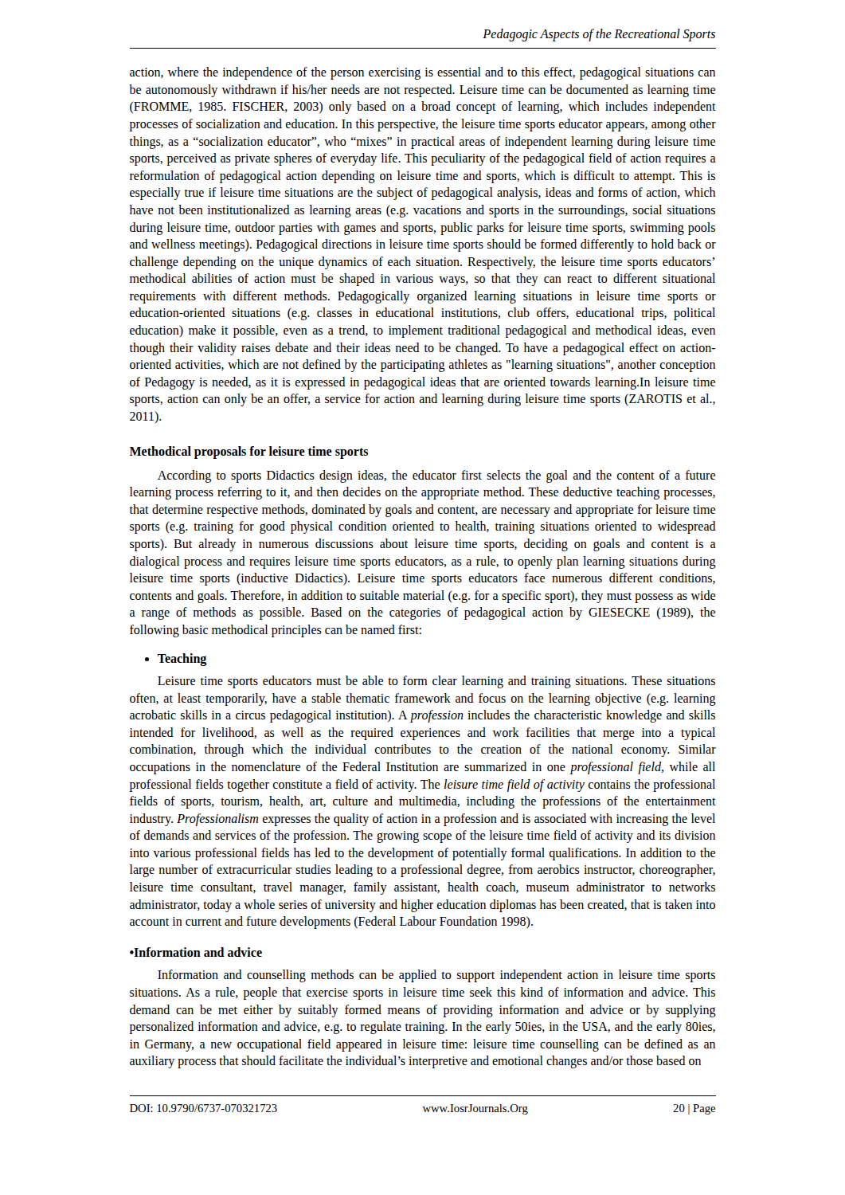Pedagogic Aspects of the Recreational Sports
action, where the independence of the person exercising is essential and to this effect, pedagogical situations can be autonomously withdrawn if his/her needs are not respected. Leisure time can be documented as learning time (FROMME, 1985. FISCHER, 2003) only based on a broad concept of learning, which includes independent processes of socialization and education. In this perspective, the leisure time sports educator appears, among other things, as a “socialization educator”, who “mixes” in practical areas of independent learning during leisure time sports, perceived as private spheres of everyday life. This peculiarity of the pedagogical field of action requires a reformulation of pedagogical action depending on leisure time and sports, which is difficult to attempt. This is especially true if leisure time situations are the subject of pedagogical analysis, ideas and forms of action, which have not been institutionalized as learning areas (e.g. vacations and sports in the surroundings, social situations during leisure time, outdoor parties with games and sports, public parks for leisure time sports, swimming pools and wellness meetings). Pedagogical directions in leisure time sports should be formed differently to hold back or challenge depending on the unique dynamics of each situation. Respectively, the leisure time sports educators’ methodical abilities of action must be shaped in various ways, so that they can react to different situational requirements with different methods. Pedagogically organized learning situations in leisure time sports or education-oriented situations (e.g. classes in educational institutions, club offers, educational trips, political education) make it possible, even as a trend, to implement traditional pedagogical and methodical ideas, even though their validity raises debate and their ideas need to be changed. To have a pedagogical effect on action-oriented activities, which are not defined by the participating athletes as "learning situations", another conception of Pedagogy is needed, as it is expressed in pedagogical ideas that are oriented towards learning.In leisure time sports, action can only be an offer, a service for action and learning during leisure time sports (ZAROTIS et al., 2011).
Methodical proposals for leisure time sports
According to sports Didactics design ideas, the educator first selects the goal and the content of a future learning process referring to it, and then decides on the appropriate method. These deductive teaching processes, that determine respective methods, dominated by goals and content, are necessary and appropriate for leisure time sports (e.g. training for good physical condition oriented to health, training situations oriented to widespread sports). But already in numerous discussions about leisure time sports, deciding on goals and content is a dialogical process and requires leisure time sports educators, as a rule, to openly plan learning situations during leisure time sports (inductive Didactics). Leisure time sports educators face numerous different conditions, contents and goals. Therefore, in addition to suitable material (e.g. for a specific sport), they must possess as wide a range of methods as possible. Based on the categories of pedagogical action by GIESECKE (1989), the following basic methodical principles can be named first:
Teaching
Leisure time sports educators must be able to form clear learning and training situations. These situations often, at least temporarily, have a stable thematic framework and focus on the learning objective (e.g. learning acrobatic skills in a circus pedagogical institution). A profession includes the characteristic knowledge and skills intended for livelihood, as well as the required experiences and work facilities that merge into a typical combination, through which the individual contributes to the creation of the national economy. Similar occupations in the nomenclature of the Federal Institution are summarized in one professional field, while all professional fields together constitute a field of activity. The leisure time field of activity contains the professional fields of sports, tourism, health, art, culture and multimedia, including the professions of the entertainment industry. Professionalism expresses the quality of action in a profession and is associated with increasing the level of demands and services of the profession. The growing scope of the leisure time field of activity and its division into various professional fields has led to the development of potentially formal qualifications. In addition to the large number of extracurricular studies leading to a professional degree, from aerobics instructor, choreographer, leisure time consultant, travel manager, family assistant, health coach, museum administrator to networks administrator, today a whole series of university and higher education diplomas has been created, that is taken into account in current and future developments (Federal Labour Foundation 1998).
•Information and advice
Information and counselling methods can be applied to support independent action in leisure time sports situations. As a rule, people that exercise sports in leisure time seek this kind of information and advice. This demand can be met either by suitably formed means of providing information and advice or by supplying personalized information and advice, e.g. to regulate training. In the early 50ies, in the USA, and the early 80ies, in Germany, a new occupational field appeared in leisure time: leisure time counselling can be defined as an auxiliary process that should facilitate the individual’s interpretive and emotional changes and/or those based on
DOI: 10.9790/6737-070321723 www.IosrJournals.Org 20 | Page